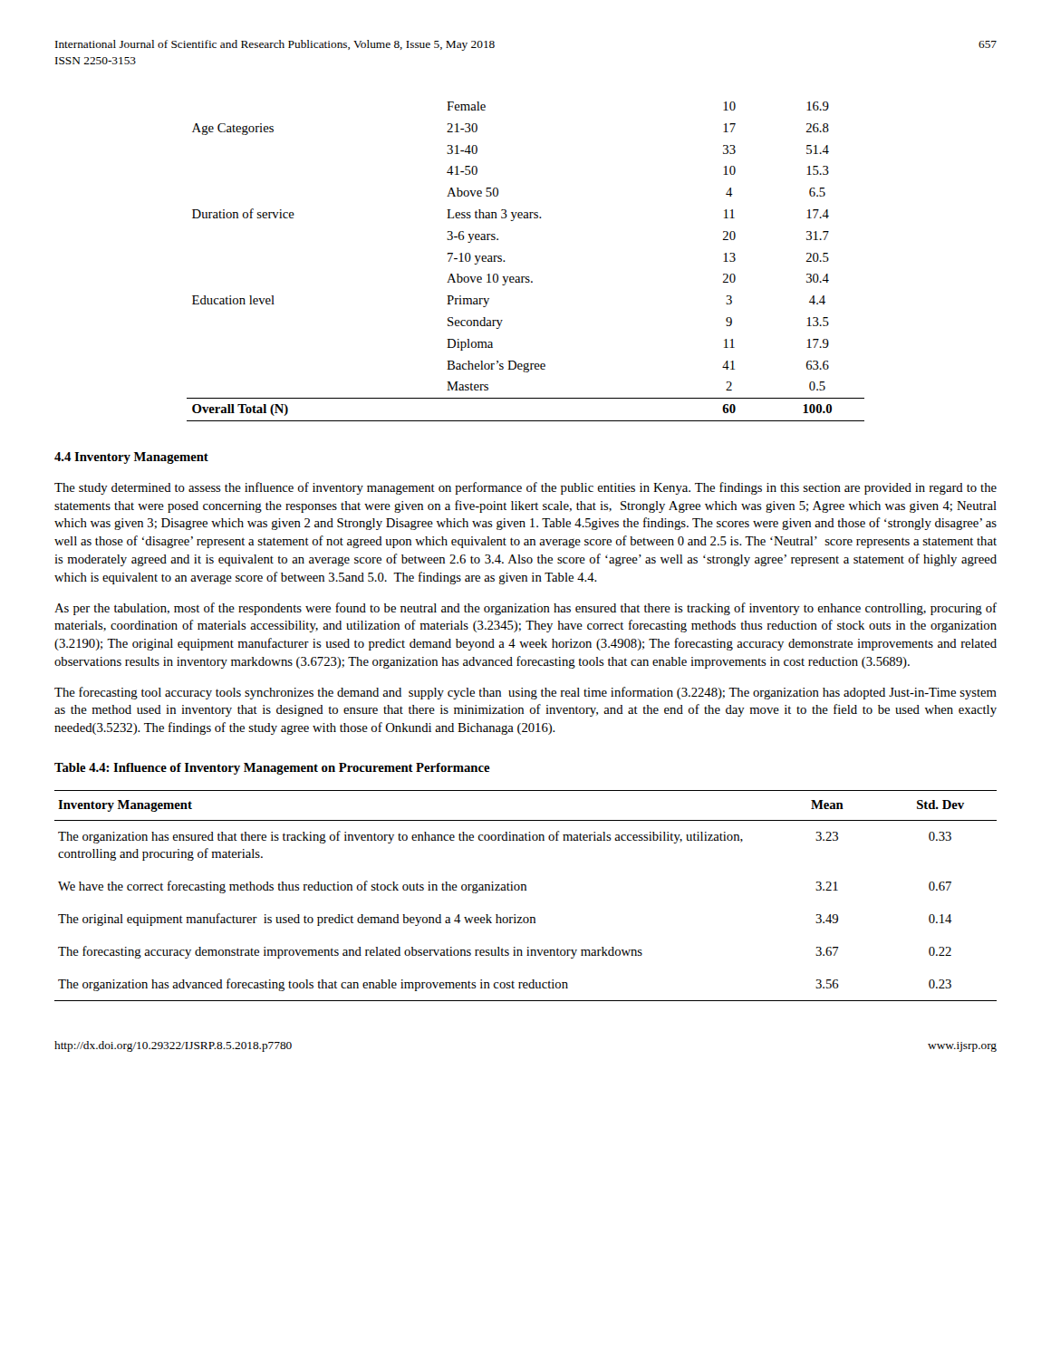International Journal of Scientific and Research Publications, Volume 8, Issue 5, May 2018
ISSN 2250-3153
657
| | Female | 10 | 16.9 |
| Age Categories | 21-30 | 17 | 26.8 |
| | 31-40 | 33 | 51.4 |
| | 41-50 | 10 | 15.3 |
| | Above 50 | 4 | 6.5 |
| Duration of service | Less than 3 years. | 11 | 17.4 |
| | 3-6 years. | 20 | 31.7 |
| | 7-10 years. | 13 | 20.5 |
| | Above 10 years. | 20 | 30.4 |
| Education level | Primary | 3 | 4.4 |
| | Secondary | 9 | 13.5 |
| | Diploma | 11 | 17.9 |
| | Bachelor’s Degree | 41 | 63.6 |
| | Masters | 2 | 0.5 |
| Overall Total (N) | | 60 | 100.0 |
4.4 Inventory Management
The study determined to assess the influence of inventory management on performance of the public entities in Kenya. The findings in this section are provided in regard to the statements that were posed concerning the responses that were given on a five-point likert scale, that is, Strongly Agree which was given 5; Agree which was given 4; Neutral which was given 3; Disagree which was given 2 and Strongly Disagree which was given 1. Table 4.5gives the findings. The scores were given and those of ‘strongly disagree’ as well as those of ‘disagree’ represent a statement of not agreed upon which equivalent to an average score of between 0 and 2.5 is. The ‘Neutral’ score represents a statement that is moderately agreed and it is equivalent to an average score of between 2.6 to 3.4. Also the score of ‘agree’ as well as ‘strongly agree’ represent a statement of highly agreed which is equivalent to an average score of between 3.5and 5.0. The findings are as given in Table 4.4.
As per the tabulation, most of the respondents were found to be neutral and the organization has ensured that there is tracking of inventory to enhance controlling, procuring of materials, coordination of materials accessibility, and utilization of materials (3.2345); They have correct forecasting methods thus reduction of stock outs in the organization (3.2190); The original equipment manufacturer is used to predict demand beyond a 4 week horizon (3.4908); The forecasting accuracy demonstrate improvements and related observations results in inventory markdowns (3.6723); The organization has advanced forecasting tools that can enable improvements in cost reduction (3.5689).
The forecasting tool accuracy tools synchronizes the demand and supply cycle than using the real time information (3.2248); The organization has adopted Just-in-Time system as the method used in inventory that is designed to ensure that there is minimization of inventory, and at the end of the day move it to the field to be used when exactly needed(3.5232). The findings of the study agree with those of Onkundi and Bichanaga (2016).
Table 4.4: Influence of Inventory Management on Procurement Performance
| Inventory Management | Mean | Std. Dev |
| --- | --- | --- |
| The organization has ensured that there is tracking of inventory to enhance the coordination of materials accessibility, utilization, controlling and procuring of materials. | 3.23 | 0.33 |
| We have the correct forecasting methods thus reduction of stock outs in the organization | 3.21 | 0.67 |
| The original equipment manufacturer is used to predict demand beyond a 4 week horizon | 3.49 | 0.14 |
| The forecasting accuracy demonstrate improvements and related observations results in inventory markdowns | 3.67 | 0.22 |
| The organization has advanced forecasting tools that can enable improvements in cost reduction | 3.56 | 0.23 |
http://dx.doi.org/10.29322/IJSRP.8.5.2018.p7780
www.ijsrp.org